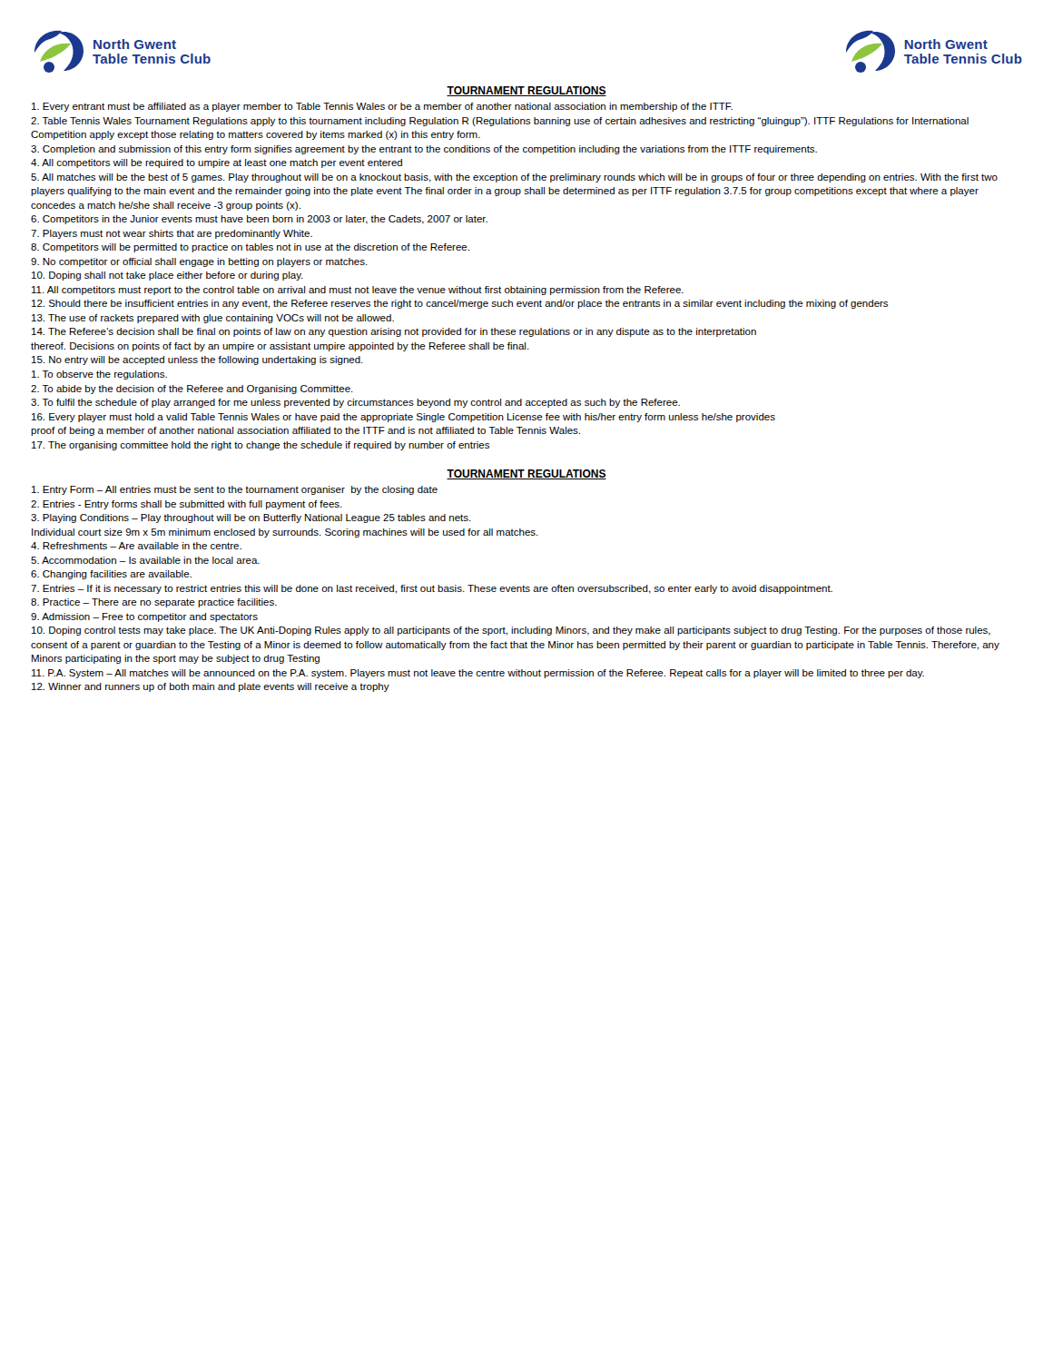North Gwent
Table Tennis Club
North Gwent
Table Tennis Club
TOURNAMENT REGULATIONS
1. Every entrant must be affiliated as a player member to Table Tennis Wales or be a member of another national association in membership of the ITTF.
2. Table Tennis Wales Tournament Regulations apply to this tournament including Regulation R (Regulations banning use of certain adhesives and restricting “gluingup”). ITTF Regulations for International Competition apply except those relating to matters covered by items marked (x) in this entry form.
3. Completion and submission of this entry form signifies agreement by the entrant to the conditions of the competition including the variations from the ITTF requirements.
4. All competitors will be required to umpire at least one match per event entered
5. All matches will be the best of 5 games. Play throughout will be on a knockout basis, with the exception of the preliminary rounds which will be in groups of four or three depending on entries. With the first two players qualifying to the main event and the remainder going into the plate event The final order in a group shall be determined as per ITTF regulation 3.7.5 for group competitions except that where a player concedes a match he/she shall receive -3 group points (x).
6. Competitors in the Junior events must have been born in 2003 or later, the Cadets, 2007 or later.
7. Players must not wear shirts that are predominantly White.
8. Competitors will be permitted to practice on tables not in use at the discretion of the Referee.
9. No competitor or official shall engage in betting on players or matches.
10. Doping shall not take place either before or during play.
11. All competitors must report to the control table on arrival and must not leave the venue without first obtaining permission from the Referee.
12. Should there be insufficient entries in any event, the Referee reserves the right to cancel/merge such event and/or place the entrants in a similar event including the mixing of genders
13. The use of rackets prepared with glue containing VOCs will not be allowed.
14. The Referee’s decision shall be final on points of law on any question arising not provided for in these regulations or in any dispute as to the interpretation
thereof. Decisions on points of fact by an umpire or assistant umpire appointed by the Referee shall be final.
15. No entry will be accepted unless the following undertaking is signed.
1. To observe the regulations.
2. To abide by the decision of the Referee and Organising Committee.
3. To fulfil the schedule of play arranged for me unless prevented by circumstances beyond my control and accepted as such by the Referee.
16. Every player must hold a valid Table Tennis Wales or have paid the appropriate Single Competition License fee with his/her entry form unless he/she provides
proof of being a member of another national association affiliated to the ITTF and is not affiliated to Table Tennis Wales.
17. The organising committee hold the right to change the schedule if required by number of entries
TOURNAMENT REGULATIONS
1. Entry Form – All entries must be sent to the tournament organiser by the closing date
2. Entries - Entry forms shall be submitted with full payment of fees.
3. Playing Conditions – Play throughout will be on Butterfly National League 25 tables and nets.
Individual court size 9m x 5m minimum enclosed by surrounds. Scoring machines will be used for all matches.
4. Refreshments – Are available in the centre.
5. Accommodation – Is available in the local area.
6. Changing facilities are available.
7. Entries – If it is necessary to restrict entries this will be done on last received, first out basis. These events are often oversubscribed, so enter early to avoid disappointment.
8. Practice – There are no separate practice facilities.
9. Admission – Free to competitor and spectators
10. Doping control tests may take place. The UK Anti-Doping Rules apply to all participants of the sport, including Minors, and they make all participants subject to drug Testing. For the purposes of those rules, consent of a parent or guardian to the Testing of a Minor is deemed to follow automatically from the fact that the Minor has been permitted by their parent or guardian to participate in Table Tennis. Therefore, any Minors participating in the sport may be subject to drug Testing
11. P.A. System – All matches will be announced on the P.A. system. Players must not leave the centre without permission of the Referee. Repeat calls for a player will be limited to three per day.
12. Winner and runners up of both main and plate events will receive a trophy